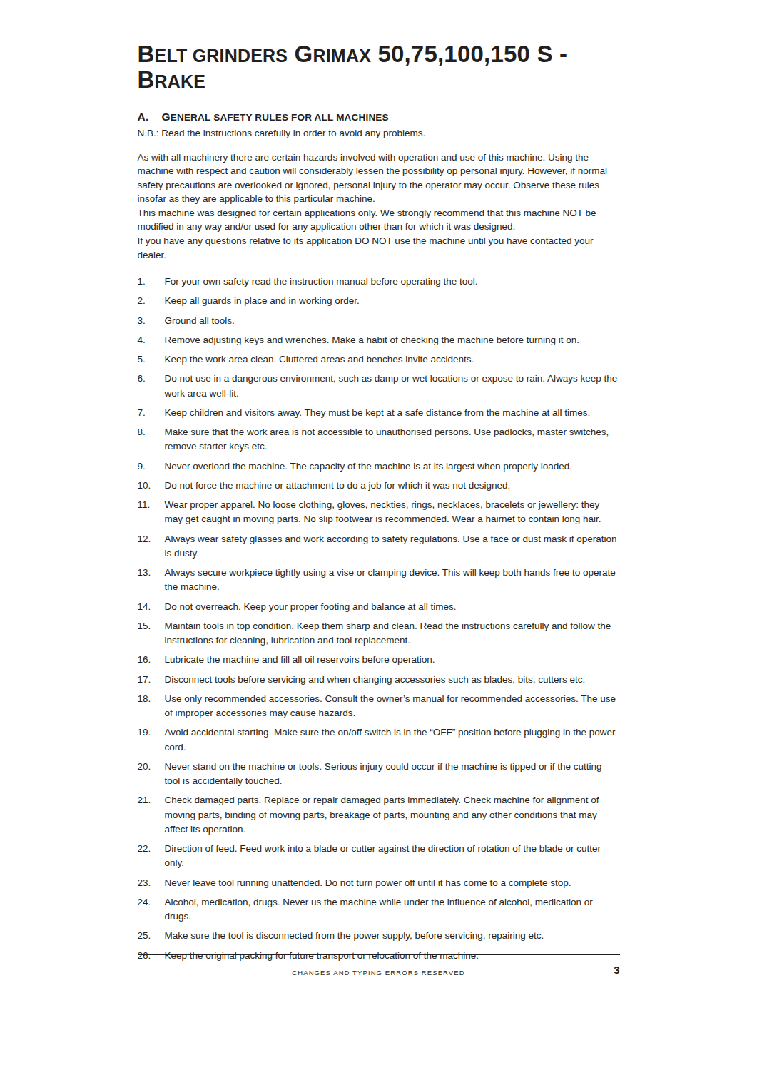BELT GRINDERS GRIMAX 50,75,100,150 S - BRAKE
A. GENERAL SAFETY RULES FOR ALL MACHINES
N.B.: Read the instructions carefully in order to avoid any problems.
As with all machinery there are certain hazards involved with operation and use of this machine. Using the machine with respect and caution will considerably lessen the possibility op personal injury. However, if normal safety precautions are overlooked or ignored, personal injury to the operator may occur. Observe these rules insofar as they are applicable to this particular machine.
This machine was designed for certain applications only. We strongly recommend that this machine NOT be modified in any way and/or used for any application other than for which it was designed.
If you have any questions relative to its application DO NOT use the machine until you have contacted your dealer.
For your own safety read the instruction manual before operating the tool.
Keep all guards in place and in working order.
Ground all tools.
Remove adjusting keys and wrenches. Make a habit of checking the machine before turning it on.
Keep the work area clean. Cluttered areas and benches invite accidents.
Do not use in a dangerous environment, such as damp or wet locations or expose to rain. Always keep the work area well-lit.
Keep children and visitors away. They must be kept at a safe distance from the machine at all times.
Make sure that the work area is not accessible to unauthorised persons. Use padlocks, master switches, remove starter keys etc.
Never overload the machine. The capacity of the machine is at its largest when properly loaded.
Do not force the machine or attachment to do a job for which it was not designed.
Wear proper apparel. No loose clothing, gloves, neckties, rings, necklaces, bracelets or jewellery: they may get caught in moving parts. No slip footwear is recommended. Wear a hairnet to contain long hair.
Always wear safety glasses and work according to safety regulations. Use a face or dust mask if operation is dusty.
Always secure workpiece tightly using a vise or clamping device. This will keep both hands free to operate the machine.
Do not overreach. Keep your proper footing and balance at all times.
Maintain tools in top condition. Keep them sharp and clean. Read the instructions carefully and follow the instructions for cleaning, lubrication and tool replacement.
Lubricate the machine and fill all oil reservoirs before operation.
Disconnect tools before servicing and when changing accessories such as blades, bits, cutters etc.
Use only recommended accessories. Consult the owner’s manual for recommended accessories. The use of improper accessories may cause hazards.
Avoid accidental starting. Make sure the on/off switch is in the “OFF” position before plugging in the power cord.
Never stand on the machine or tools. Serious injury could occur if the machine is tipped or if the cutting tool is accidentally touched.
Check damaged parts. Replace or repair damaged parts immediately. Check machine for alignment of moving parts, binding of moving parts, breakage of parts, mounting and any other conditions that may affect its operation.
Direction of feed. Feed work into a blade or cutter against the direction of rotation of the blade or cutter only.
Never leave tool running unattended. Do not turn power off until it has come to a complete stop.
Alcohol, medication, drugs. Never us the machine while under the influence of alcohol, medication or drugs.
Make sure the tool is disconnected from the power supply, before servicing, repairing etc.
Keep the original packing for future transport or relocation of the machine.
Changes and typing errors reserved
3